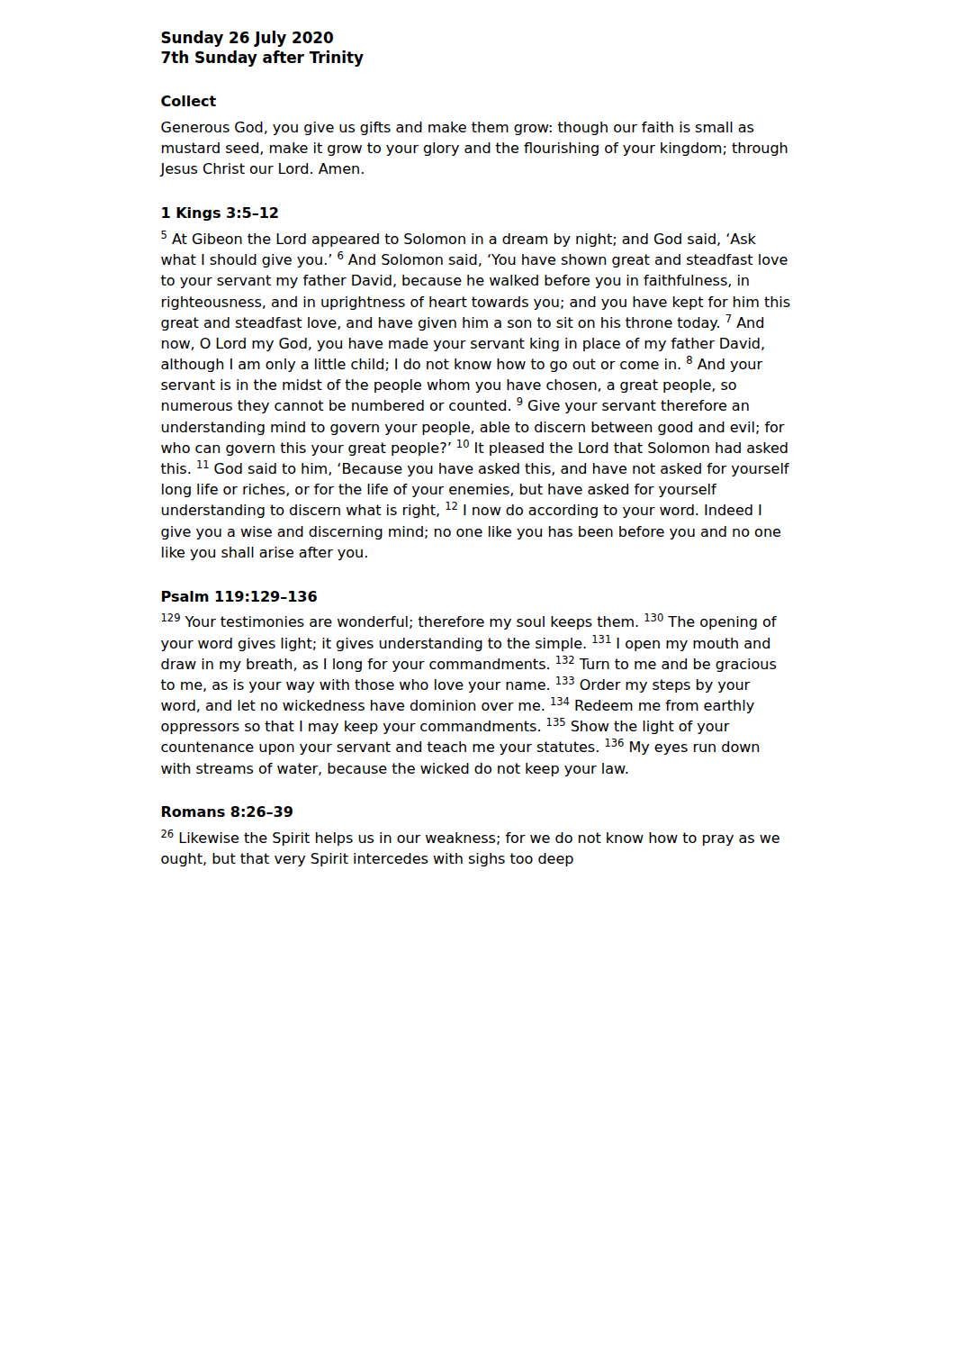Sunday 26 July 2020
7th Sunday after Trinity
Collect
Generous God, you give us gifts and make them grow: though our faith is small as mustard seed, make it grow to your glory and the flourishing of your kingdom; through Jesus Christ our Lord. Amen.
1 Kings 3:5–12
5 At Gibeon the Lord appeared to Solomon in a dream by night; and God said, ‘Ask what I should give you.’ 6 And Solomon said, ‘You have shown great and steadfast love to your servant my father David, because he walked before you in faithfulness, in righteousness, and in uprightness of heart towards you; and you have kept for him this great and steadfast love, and have given him a son to sit on his throne today. 7 And now, O Lord my God, you have made your servant king in place of my father David, although I am only a little child; I do not know how to go out or come in. 8 And your servant is in the midst of the people whom you have chosen, a great people, so numerous they cannot be numbered or counted. 9 Give your servant therefore an understanding mind to govern your people, able to discern between good and evil; for who can govern this your great people?’ 10 It pleased the Lord that Solomon had asked this. 11 God said to him, ‘Because you have asked this, and have not asked for yourself long life or riches, or for the life of your enemies, but have asked for yourself understanding to discern what is right, 12 I now do according to your word. Indeed I give you a wise and discerning mind; no one like you has been before you and no one like you shall arise after you.
Psalm 119:129–136
129 Your testimonies are wonderful; therefore my soul keeps them. 130 The opening of your word gives light; it gives understanding to the simple. 131 I open my mouth and draw in my breath, as I long for your commandments. 132 Turn to me and be gracious to me, as is your way with those who love your name. 133 Order my steps by your word, and let no wickedness have dominion over me. 134 Redeem me from earthly oppressors so that I may keep your commandments. 135 Show the light of your countenance upon your servant and teach me your statutes. 136 My eyes run down with streams of water, because the wicked do not keep your law.
Romans 8:26–39
26 Likewise the Spirit helps us in our weakness; for we do not know how to pray as we ought, but that very Spirit intercedes with sighs too deep